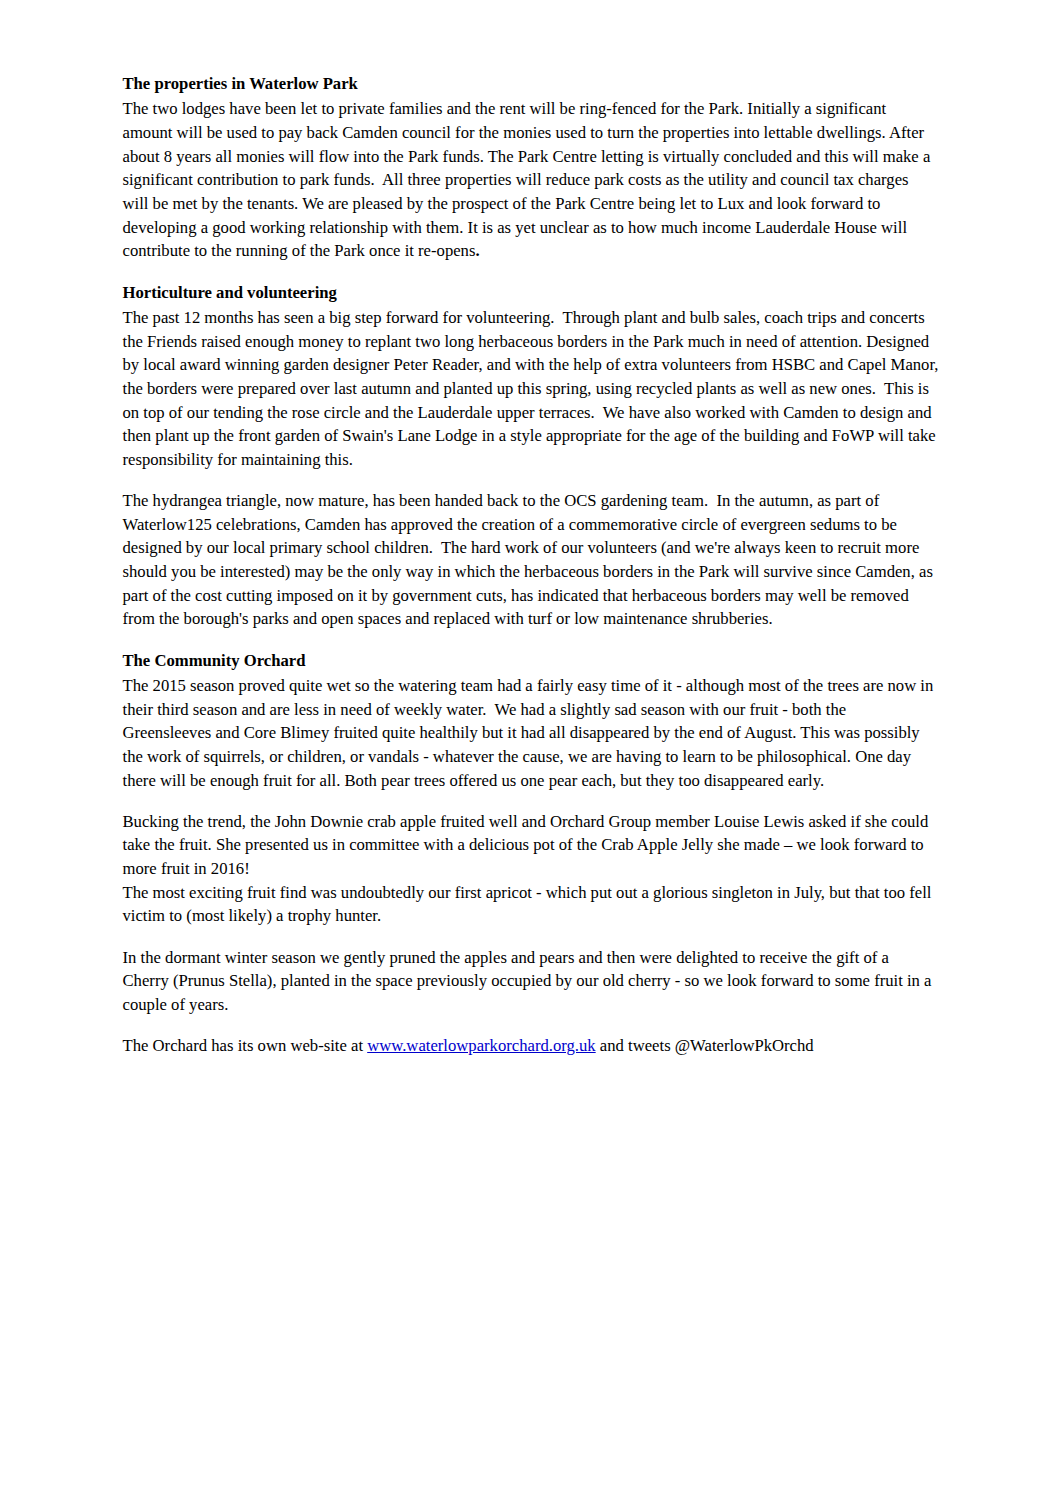The properties in Waterlow Park
The two lodges have been let to private families and the rent will be ring-fenced for the Park. Initially a significant amount will be used to pay back Camden council for the monies used to turn the properties into lettable dwellings. After about 8 years all monies will flow into the Park funds. The Park Centre letting is virtually concluded and this will make a significant contribution to park funds. All three properties will reduce park costs as the utility and council tax charges will be met by the tenants. We are pleased by the prospect of the Park Centre being let to Lux and look forward to developing a good working relationship with them. It is as yet unclear as to how much income Lauderdale House will contribute to the running of the Park once it re-opens.
Horticulture and volunteering
The past 12 months has seen a big step forward for volunteering. Through plant and bulb sales, coach trips and concerts the Friends raised enough money to replant two long herbaceous borders in the Park much in need of attention. Designed by local award winning garden designer Peter Reader, and with the help of extra volunteers from HSBC and Capel Manor, the borders were prepared over last autumn and planted up this spring, using recycled plants as well as new ones. This is on top of our tending the rose circle and the Lauderdale upper terraces. We have also worked with Camden to design and then plant up the front garden of Swain's Lane Lodge in a style appropriate for the age of the building and FoWP will take responsibility for maintaining this.
The hydrangea triangle, now mature, has been handed back to the OCS gardening team. In the autumn, as part of Waterlow125 celebrations, Camden has approved the creation of a commemorative circle of evergreen sedums to be designed by our local primary school children. The hard work of our volunteers (and we're always keen to recruit more should you be interested) may be the only way in which the herbaceous borders in the Park will survive since Camden, as part of the cost cutting imposed on it by government cuts, has indicated that herbaceous borders may well be removed from the borough's parks and open spaces and replaced with turf or low maintenance shrubberies.
The Community Orchard
The 2015 season proved quite wet so the watering team had a fairly easy time of it - although most of the trees are now in their third season and are less in need of weekly water. We had a slightly sad season with our fruit - both the Greensleeves and Core Blimey fruited quite healthily but it had all disappeared by the end of August. This was possibly the work of squirrels, or children, or vandals - whatever the cause, we are having to learn to be philosophical. One day there will be enough fruit for all. Both pear trees offered us one pear each, but they too disappeared early.
Bucking the trend, the John Downie crab apple fruited well and Orchard Group member Louise Lewis asked if she could take the fruit. She presented us in committee with a delicious pot of the Crab Apple Jelly she made – we look forward to more fruit in 2016!
The most exciting fruit find was undoubtedly our first apricot - which put out a glorious singleton in July, but that too fell victim to (most likely) a trophy hunter.
In the dormant winter season we gently pruned the apples and pears and then were delighted to receive the gift of a Cherry (Prunus Stella), planted in the space previously occupied by our old cherry - so we look forward to some fruit in a couple of years.
The Orchard has its own web-site at www.waterlowparkorchard.org.uk and tweets @WaterlowPkOrchd